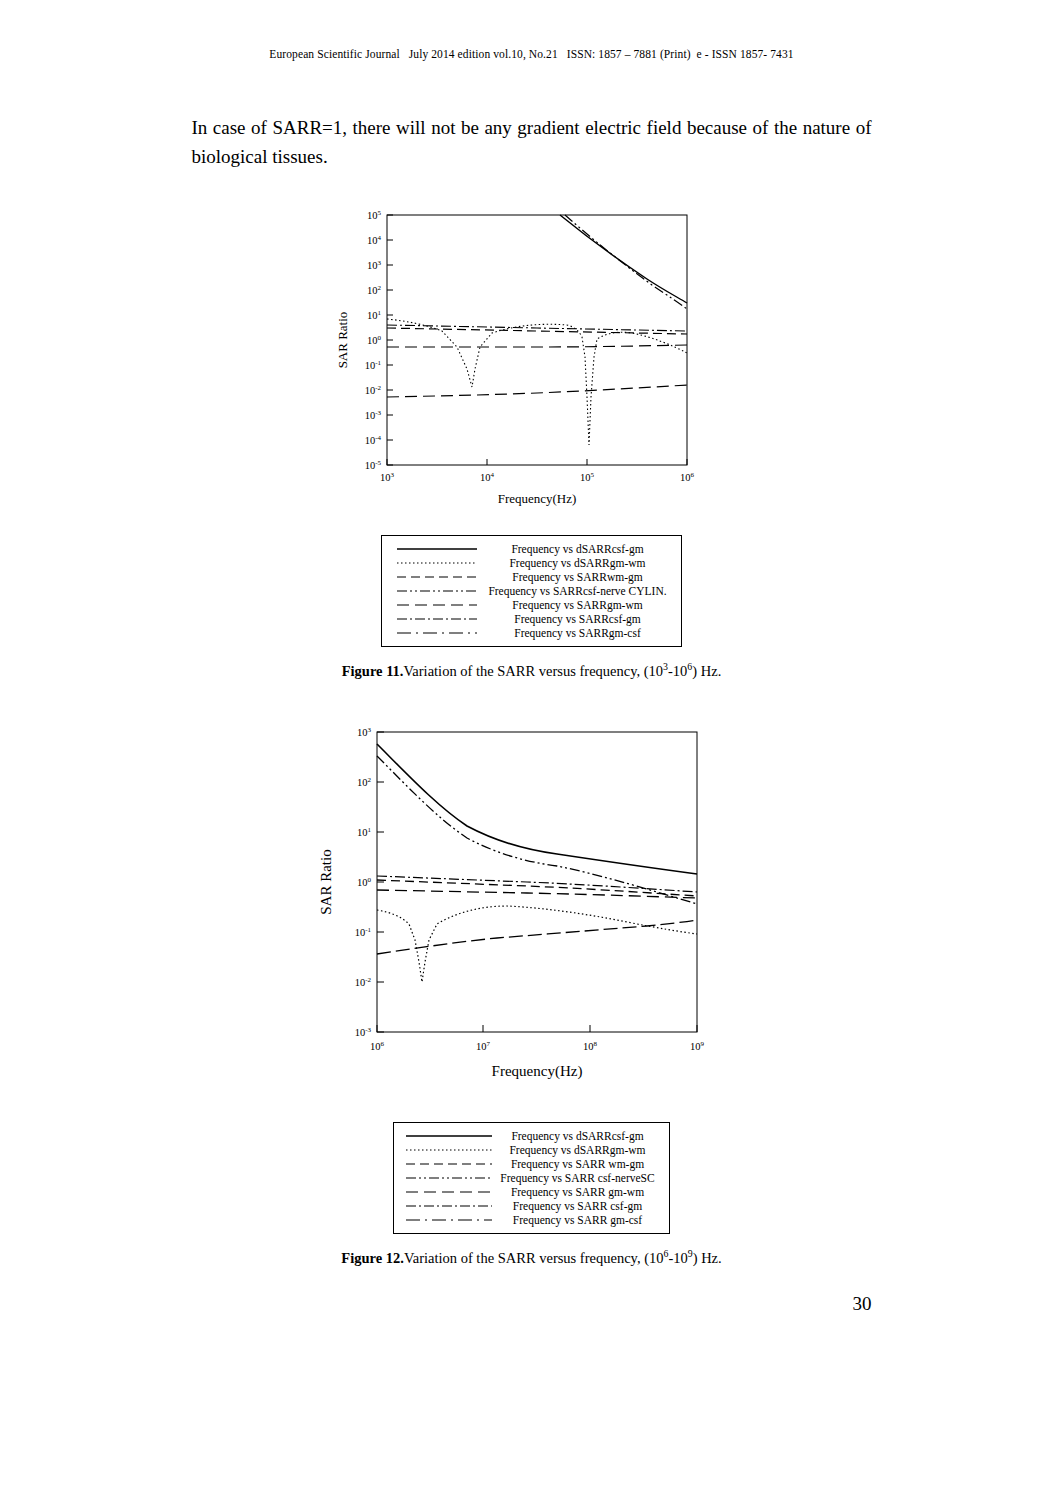European Scientific Journal July 2014 edition vol.10, No.21 ISSN: 1857 – 7881 (Print) e - ISSN 1857- 7431
In case of SARR=1, there will not be any gradient electric field because of the nature of biological tissues.
105 104 103 102 101 100 10-1 10-2 10-3 10-4 10-5 103 104 105 106 Frequency(Hz) SAR Ratio
| | Frequency vs dSARRcsf-gm |
| | Frequency vs dSARRgm-wm |
| | Frequency vs SARRwm-gm |
| | Frequency vs SARRcsf-nerve CYLIN. |
| | Frequency vs SARRgm-wm |
| | Frequency vs SARRcsf-gm |
| | Frequency vs SARRgm-csf |
Figure 11. Variation of the SARR versus frequency, (103-106) Hz.
103 102 101 100 10-1 10-2 10-3 106 107 108 109 Frequency(Hz) SAR Ratio
| | Frequency vs dSARRcsf-gm |
| | Frequency vs dSARRgm-wm |
| | Frequency vs SARR wm-gm |
| | Frequency vs SARR csf-nerveSC |
| | Frequency vs SARR gm-wm |
| | Frequency vs SARR csf-gm |
| | Frequency vs SARR gm-csf |
Figure 12. Variation of the SARR versus frequency, (106-109) Hz.
30